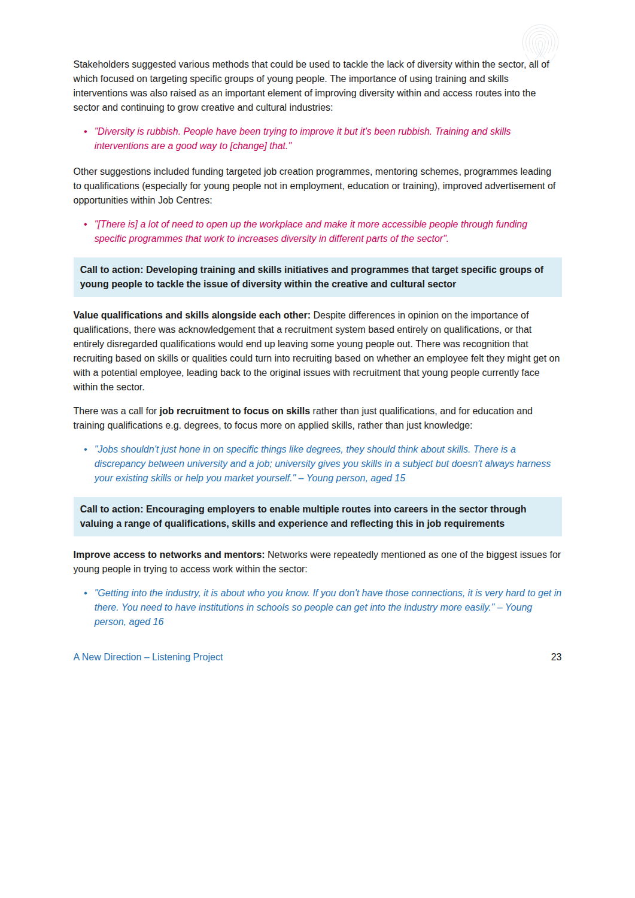Stakeholders suggested various methods that could be used to tackle the lack of diversity within the sector, all of which focused on targeting specific groups of young people. The importance of using training and skills interventions was also raised as an important element of improving diversity within and access routes into the sector and continuing to grow creative and cultural industries:
"Diversity is rubbish. People have been trying to improve it but it's been rubbish. Training and skills interventions are a good way to [change] that."
Other suggestions included funding targeted job creation programmes, mentoring schemes, programmes leading to qualifications (especially for young people not in employment, education or training), improved advertisement of opportunities within Job Centres:
"[There is] a lot of need to open up the workplace and make it more accessible people through funding specific programmes that work to increases diversity in different parts of the sector".
Call to action: Developing training and skills initiatives and programmes that target specific groups of young people to tackle the issue of diversity within the creative and cultural sector
Value qualifications and skills alongside each other: Despite differences in opinion on the importance of qualifications, there was acknowledgement that a recruitment system based entirely on qualifications, or that entirely disregarded qualifications would end up leaving some young people out. There was recognition that recruiting based on skills or qualities could turn into recruiting based on whether an employee felt they might get on with a potential employee, leading back to the original issues with recruitment that young people currently face within the sector.
There was a call for job recruitment to focus on skills rather than just qualifications, and for education and training qualifications e.g. degrees, to focus more on applied skills, rather than just knowledge:
"Jobs shouldn't just hone in on specific things like degrees, they should think about skills. There is a discrepancy between university and a job; university gives you skills in a subject but doesn't always harness your existing skills or help you market yourself." – Young person, aged 15
Call to action: Encouraging employers to enable multiple routes into careers in the sector through valuing a range of qualifications, skills and experience and reflecting this in job requirements
Improve access to networks and mentors: Networks were repeatedly mentioned as one of the biggest issues for young people in trying to access work within the sector:
"Getting into the industry, it is about who you know. If you don't have those connections, it is very hard to get in there. You need to have institutions in schools so people can get into the industry more easily." – Young person, aged 16
A New Direction – Listening Project 23